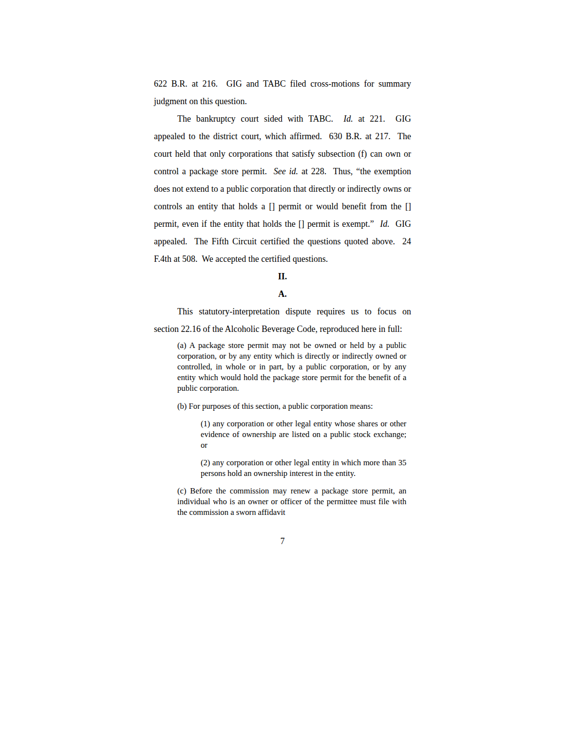622 B.R. at 216. GIG and TABC filed cross-motions for summary judgment on this question.
The bankruptcy court sided with TABC. Id. at 221. GIG appealed to the district court, which affirmed. 630 B.R. at 217. The court held that only corporations that satisfy subsection (f) can own or control a package store permit. See id. at 228. Thus, “the exemption does not extend to a public corporation that directly or indirectly owns or controls an entity that holds a [] permit or would benefit from the [] permit, even if the entity that holds the [] permit is exempt.” Id. GIG appealed. The Fifth Circuit certified the questions quoted above. 24 F.4th at 508. We accepted the certified questions.
II.
A.
This statutory-interpretation dispute requires us to focus on section 22.16 of the Alcoholic Beverage Code, reproduced here in full:
(a) A package store permit may not be owned or held by a public corporation, or by any entity which is directly or indirectly owned or controlled, in whole or in part, by a public corporation, or by any entity which would hold the package store permit for the benefit of a public corporation.
(b) For purposes of this section, a public corporation means:
(1) any corporation or other legal entity whose shares or other evidence of ownership are listed on a public stock exchange; or
(2) any corporation or other legal entity in which more than 35 persons hold an ownership interest in the entity.
(c) Before the commission may renew a package store permit, an individual who is an owner or officer of the permittee must file with the commission a sworn affidavit
7